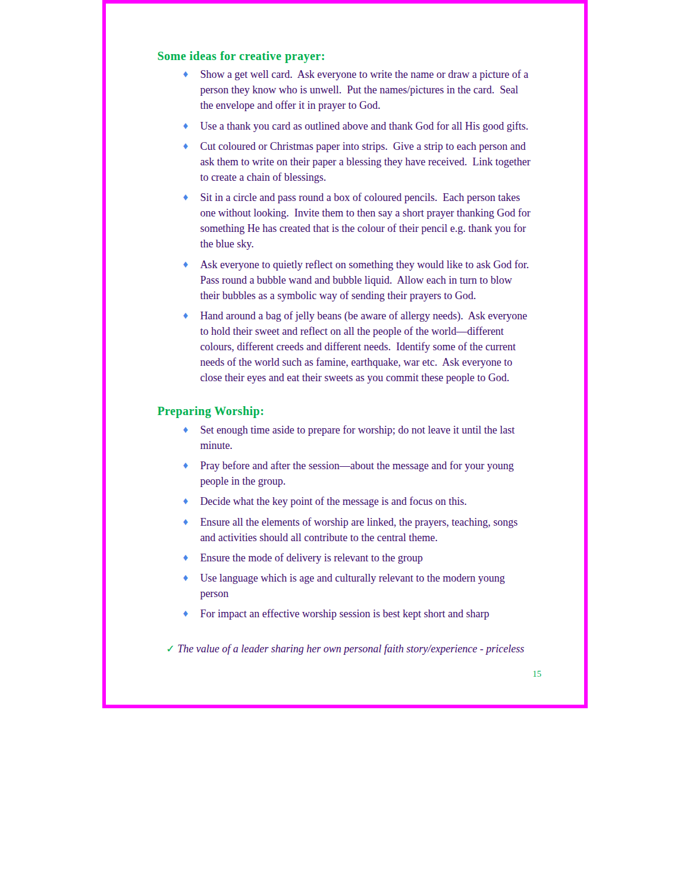Some ideas for creative prayer:
Show a get well card. Ask everyone to write the name or draw a picture of a person they know who is unwell. Put the names/pictures in the card. Seal the envelope and offer it in prayer to God.
Use a thank you card as outlined above and thank God for all His good gifts.
Cut coloured or Christmas paper into strips. Give a strip to each person and ask them to write on their paper a blessing they have received. Link together to create a chain of blessings.
Sit in a circle and pass round a box of coloured pencils. Each person takes one without looking. Invite them to then say a short prayer thanking God for something He has created that is the colour of their pencil e.g. thank you for the blue sky.
Ask everyone to quietly reflect on something they would like to ask God for. Pass round a bubble wand and bubble liquid. Allow each in turn to blow their bubbles as a symbolic way of sending their prayers to God.
Hand around a bag of jelly beans (be aware of allergy needs). Ask everyone to hold their sweet and reflect on all the people of the world—different colours, different creeds and different needs. Identify some of the current needs of the world such as famine, earthquake, war etc. Ask everyone to close their eyes and eat their sweets as you commit these people to God.
Preparing Worship:
Set enough time aside to prepare for worship; do not leave it until the last minute.
Pray before and after the session—about the message and for your young people in the group.
Decide what the key point of the message is and focus on this.
Ensure all the elements of worship are linked, the prayers, teaching, songs and activities should all contribute to the central theme.
Ensure the mode of delivery is relevant to the group
Use language which is age and culturally relevant to the modern young person
For impact an effective worship session is best kept short and sharp
✓ The value of a leader sharing her own personal faith story/experience - priceless
15